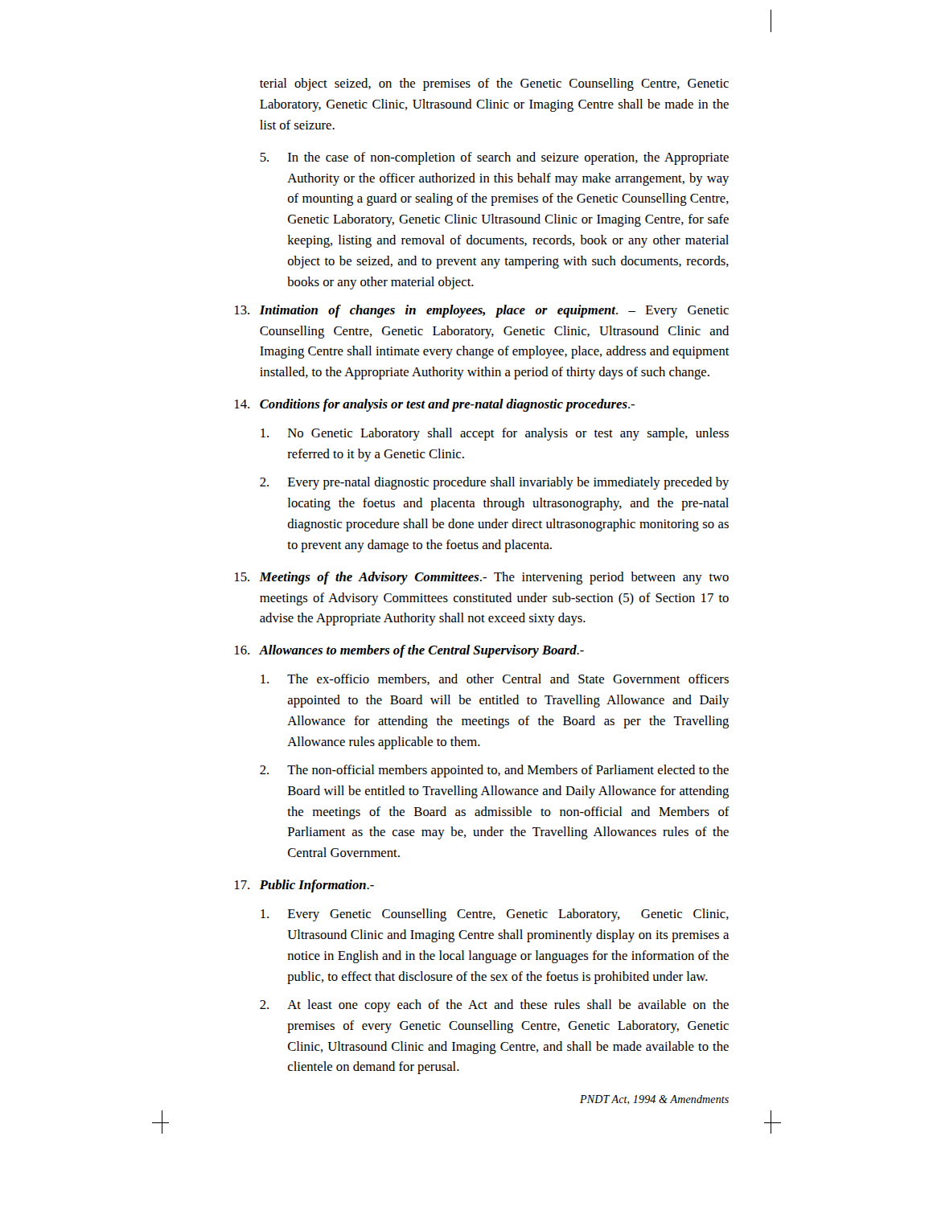terial object seized, on the premises of the Genetic Counselling Centre, Genetic Laboratory, Genetic Clinic, Ultrasound Clinic or Imaging Centre shall be made in the list of seizure.
5. In the case of non-completion of search and seizure operation, the Appropriate Authority or the officer authorized in this behalf may make arrangement, by way of mounting a guard or sealing of the premises of the Genetic Counselling Centre, Genetic Laboratory, Genetic Clinic Ultrasound Clinic or Imaging Centre, for safe keeping, listing and removal of documents, records, book or any other material object to be seized, and to prevent any tampering with such documents, records, books or any other material object.
13.
Intimation of changes in employees, place or equipment. – Every Genetic Counselling Centre, Genetic Laboratory, Genetic Clinic, Ultrasound Clinic and Imaging Centre shall intimate every change of employee, place, address and equipment installed, to the Appropriate Authority within a period of thirty days of such change.
14.
Conditions for analysis or test and pre-natal diagnostic procedures.-
1. No Genetic Laboratory shall accept for analysis or test any sample, unless referred to it by a Genetic Clinic.
2. Every pre-natal diagnostic procedure shall invariably be immediately preceded by locating the foetus and placenta through ultrasonography, and the pre-natal diagnostic procedure shall be done under direct ultrasonographic monitoring so as to prevent any damage to the foetus and placenta.
15.
Meetings of the Advisory Committees.- The intervening period between any two meetings of Advisory Committees constituted under sub-section (5) of Section 17 to advise the Appropriate Authority shall not exceed sixty days.
16.
Allowances to members of the Central Supervisory Board.-
1. The ex-officio members, and other Central and State Government officers appointed to the Board will be entitled to Travelling Allowance and Daily Allowance for attending the meetings of the Board as per the Travelling Allowance rules applicable to them.
2. The non-official members appointed to, and Members of Parliament elected to the Board will be entitled to Travelling Allowance and Daily Allowance for attending the meetings of the Board as admissible to non-official and Members of Parliament as the case may be, under the Travelling Allowances rules of the Central Government.
17.
Public Information.-
1. Every Genetic Counselling Centre, Genetic Laboratory, Genetic Clinic, Ultrasound Clinic and Imaging Centre shall prominently display on its premises a notice in English and in the local language or languages for the information of the public, to effect that disclosure of the sex of the foetus is prohibited under law.
2. At least one copy each of the Act and these rules shall be available on the premises of every Genetic Counselling Centre, Genetic Laboratory, Genetic Clinic, Ultrasound Clinic and Imaging Centre, and shall be made available to the clientele on demand for perusal.
PNDT Act, 1994 & Amendments